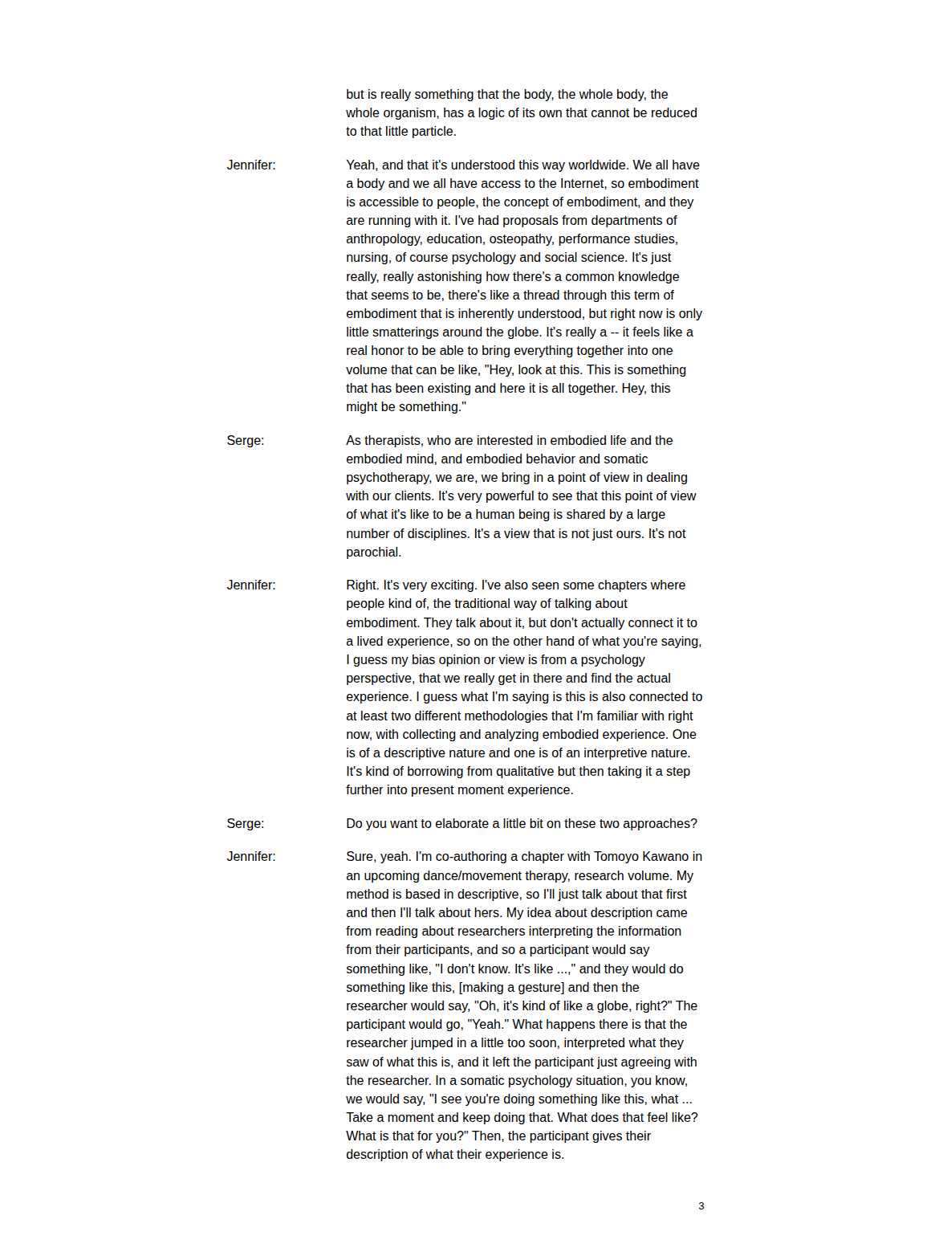but is really something that the body, the whole body, the whole organism, has a logic of its own that cannot be reduced to that little particle.
Jennifer:
Yeah, and that it's understood this way worldwide. We all have a body and we all have access to the Internet, so embodiment is accessible to people, the concept of embodiment, and they are running with it. I've had proposals from departments of anthropology, education, osteopathy, performance studies, nursing, of course psychology and social science. It's just really, really astonishing how there's a common knowledge that seems to be, there's like a thread through this term of embodiment that is inherently understood, but right now is only little smatterings around the globe. It's really a -- it feels like a real honor to be able to bring everything together into one volume that can be like, "Hey, look at this. This is something that has been existing and here it is all together. Hey, this might be something."
Serge:
As therapists, who are interested in embodied life and the embodied mind, and embodied behavior and somatic psychotherapy, we are, we bring in a point of view in dealing with our clients. It's very powerful to see that this point of view of what it's like to be a human being is shared by a large number of disciplines. It's a view that is not just ours. It's not parochial.
Jennifer:
Right. It's very exciting. I've also seen some chapters where people kind of, the traditional way of talking about embodiment. They talk about it, but don't actually connect it to a lived experience, so on the other hand of what you're saying, I guess my bias opinion or view is from a psychology perspective, that we really get in there and find the actual experience. I guess what I'm saying is this is also connected to at least two different methodologies that I'm familiar with right now, with collecting and analyzing embodied experience. One is of a descriptive nature and one is of an interpretive nature. It's kind of borrowing from qualitative but then taking it a step further into present moment experience.
Serge:
Do you want to elaborate a little bit on these two approaches?
Jennifer:
Sure, yeah. I'm co-authoring a chapter with Tomoyo Kawano in an upcoming dance/movement therapy, research volume. My method is based in descriptive, so I'll just talk about that first and then I'll talk about hers. My idea about description came from reading about researchers interpreting the information from their participants, and so a participant would say something like, "I don't know. It's like ...," and they would do something like this, [making a gesture] and then the researcher would say, "Oh, it's kind of like a globe, right?" The participant would go, "Yeah." What happens there is that the researcher jumped in a little too soon, interpreted what they saw of what this is, and it left the participant just agreeing with the researcher. In a somatic psychology situation, you know, we would say, "I see you're doing something like this, what ... Take a moment and keep doing that. What does that feel like? What is that for you?" Then, the participant gives their description of what their experience is.
3